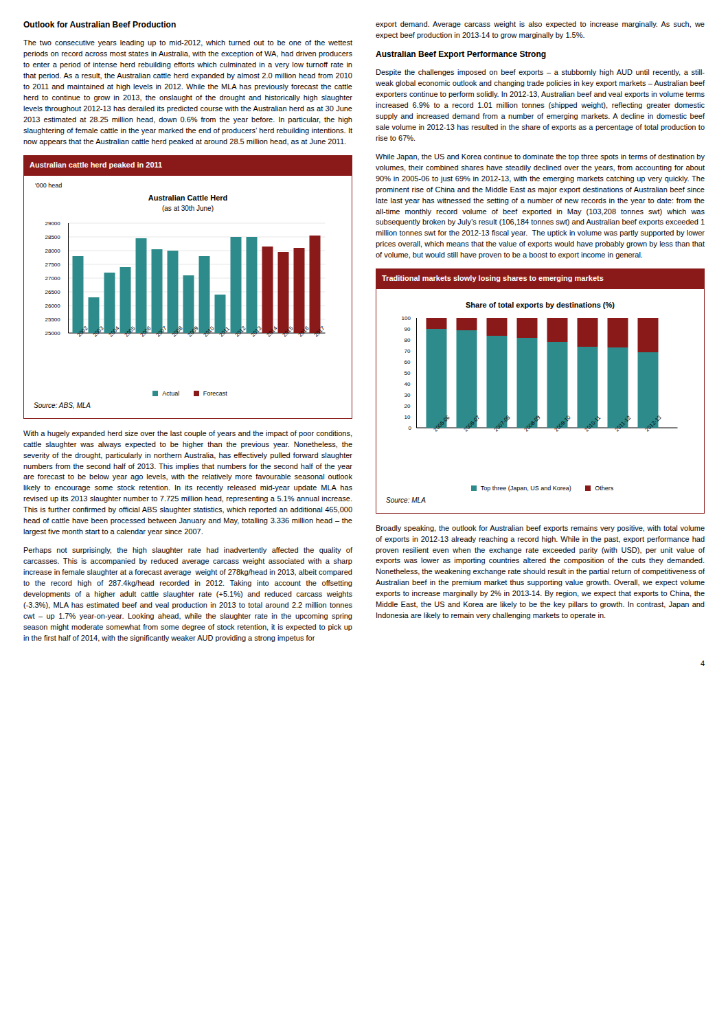Outlook for Australian Beef Production
The two consecutive years leading up to mid-2012, which turned out to be one of the wettest periods on record across most states in Australia, with the exception of WA, had driven producers to enter a period of intense herd rebuilding efforts which culminated in a very low turnoff rate in that period. As a result, the Australian cattle herd expanded by almost 2.0 million head from 2010 to 2011 and maintained at high levels in 2012. While the MLA has previously forecast the cattle herd to continue to grow in 2013, the onslaught of the drought and historically high slaughter levels throughout 2012-13 has derailed its predicted course with the Australian herd as at 30 June 2013 estimated at 28.25 million head, down 0.6% from the year before. In particular, the high slaughtering of female cattle in the year marked the end of producers’ herd rebuilding intentions. It now appears that the Australian cattle herd peaked at around 28.5 million head, as at June 2011.
Australian cattle herd peaked in 2011
'000 head
Australian Cattle Herd
(as at 30th June)
29000 28500 28000 27500 27000 26500 26000 25500 25000 2002 2003 2004 2005 2006 2007 2008 2009 2010 2011 2012 2013 2014 2015 2016 2017
Actual Forecast
Source: ABS, MLA
With a hugely expanded herd size over the last couple of years and the impact of poor conditions, cattle slaughter was always expected to be higher than the previous year. Nonetheless, the severity of the drought, particularly in northern Australia, has effectively pulled forward slaughter numbers from the second half of 2013. This implies that numbers for the second half of the year are forecast to be below year ago levels, with the relatively more favourable seasonal outlook likely to encourage some stock retention. In its recently released mid-year update MLA has revised up its 2013 slaughter number to 7.725 million head, representing a 5.1% annual increase. This is further confirmed by official ABS slaughter statistics, which reported an additional 465,000 head of cattle have been processed between January and May, totalling 3.336 million head – the largest five month start to a calendar year since 2007.
Perhaps not surprisingly, the high slaughter rate had inadvertently affected the quality of carcasses. This is accompanied by reduced average carcass weight associated with a sharp increase in female slaughter at a forecast average weight of 278kg/head in 2013, albeit compared to the record high of 287.4kg/head recorded in 2012. Taking into account the offsetting developments of a higher adult cattle slaughter rate (+5.1%) and reduced carcass weights (-3.3%), MLA has estimated beef and veal production in 2013 to total around 2.2 million tonnes cwt – up 1.7% year-on-year. Looking ahead, while the slaughter rate in the upcoming spring season might moderate somewhat from some degree of stock retention, it is expected to pick up in the first half of 2014, with the significantly weaker AUD providing a strong impetus for
export demand. Average carcass weight is also expected to increase marginally. As such, we expect beef production in 2013-14 to grow marginally by 1.5%.
Australian Beef Export Performance Strong
Despite the challenges imposed on beef exports – a stubbornly high AUD until recently, a still-weak global economic outlook and changing trade policies in key export markets – Australian beef exporters continue to perform solidly. In 2012-13, Australian beef and veal exports in volume terms increased 6.9% to a record 1.01 million tonnes (shipped weight), reflecting greater domestic supply and increased demand from a number of emerging markets. A decline in domestic beef sale volume in 2012-13 has resulted in the share of exports as a percentage of total production to rise to 67%.
While Japan, the US and Korea continue to dominate the top three spots in terms of destination by volumes, their combined shares have steadily declined over the years, from accounting for about 90% in 2005-06 to just 69% in 2012-13, with the emerging markets catching up very quickly. The prominent rise of China and the Middle East as major export destinations of Australian beef since late last year has witnessed the setting of a number of new records in the year to date: from the all-time monthly record volume of beef exported in May (103,208 tonnes swt) which was subsequently broken by July’s result (106,184 tonnes swt) and Australian beef exports exceeded 1 million tonnes swt for the 2012-13 fiscal year. The uptick in volume was partly supported by lower prices overall, which means that the value of exports would have probably grown by less than that of volume, but would still have proven to be a boost to export income in general.
Traditional markets slowly losing shares to emerging markets
Share of total exports by destinations (%)
100 90 80 70 60 50 40 30 20 10 0 2005-06 2006-07 2007-08 2008-09 2009-10 2010-11 2011-12 2012-13
Top three (Japan, US and Korea) Others
Source: MLA
Broadly speaking, the outlook for Australian beef exports remains very positive, with total volume of exports in 2012-13 already reaching a record high. While in the past, export performance had proven resilient even when the exchange rate exceeded parity (with USD), per unit value of exports was lower as importing countries altered the composition of the cuts they demanded. Nonetheless, the weakening exchange rate should result in the partial return of competitiveness of Australian beef in the premium market thus supporting value growth. Overall, we expect volume exports to increase marginally by 2% in 2013-14. By region, we expect that exports to China, the Middle East, the US and Korea are likely to be the key pillars to growth. In contrast, Japan and Indonesia are likely to remain very challenging markets to operate in.
4